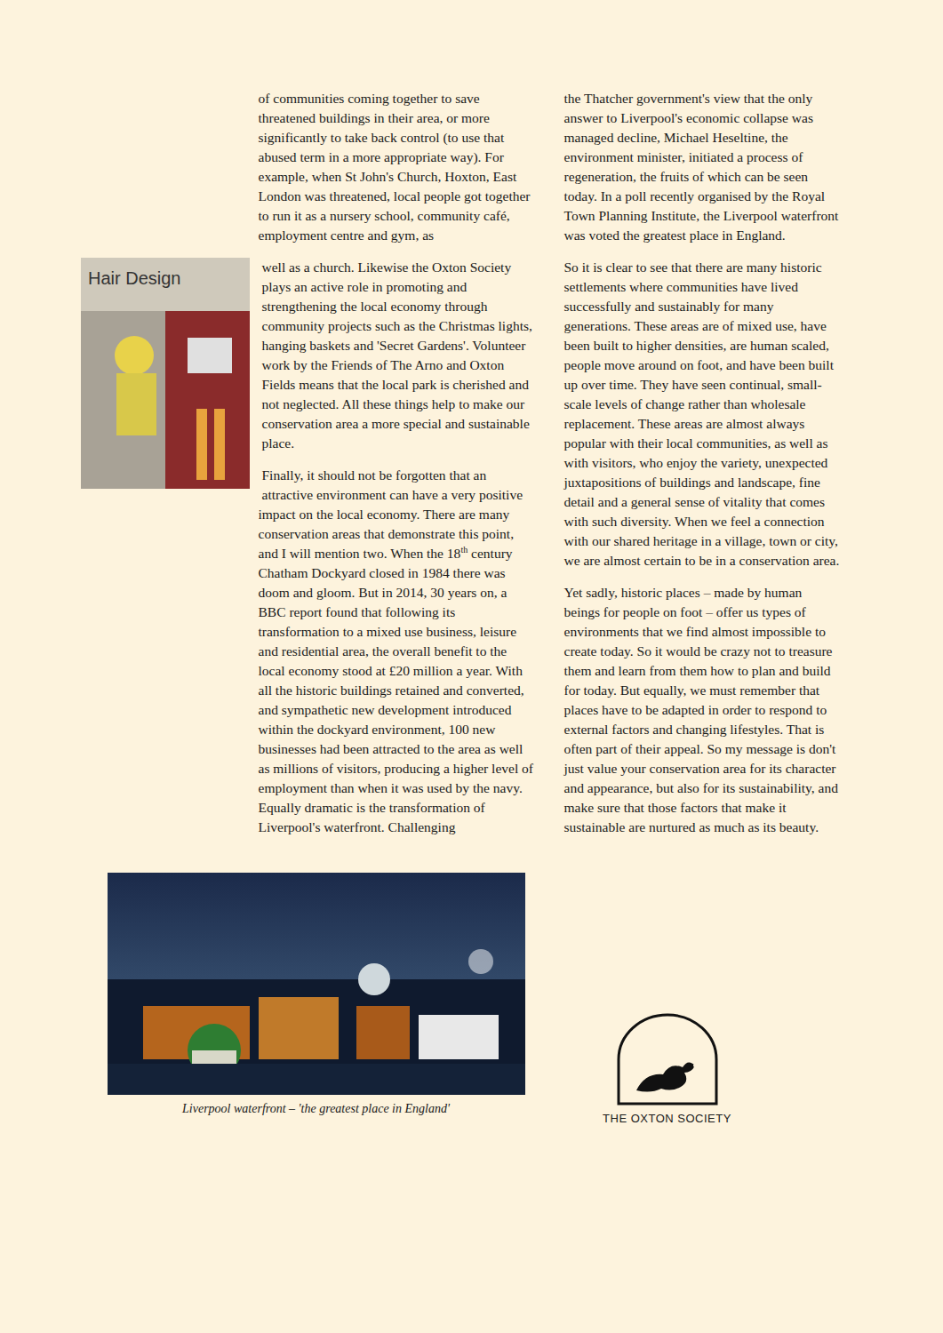of communities coming together to save threatened buildings in their area, or more significantly to take back control (to use that abused term in a more appropriate way). For example, when St John's Church, Hoxton, East London was threatened, local people got together to run it as a nursery school, community café, employment centre and gym, as
well as a church. Likewise the Oxton Society plays an active role in promoting and strengthening the local economy through community projects such as the Christmas lights, hanging baskets and 'Secret Gardens'. Volunteer work by the Friends of The Arno and Oxton Fields means that the local park is cherished and not neglected. All these things help to make our conservation area a more special and sustainable place.
Finally, it should not be forgotten that an attractive environment can have a very positive impact on the local economy. There are many conservation areas that demonstrate this point, and I will mention two. When the 18th century Chatham Dockyard closed in 1984 there was doom and gloom. But in 2014, 30 years on, a BBC report found that following its transformation to a mixed use business, leisure and residential area, the overall benefit to the local economy stood at £20 million a year. With all the historic buildings retained and converted, and sympathetic new development introduced within the dockyard environment, 100 new businesses had been attracted to the area as well as millions of visitors, producing a higher level of employment than when it was used by the navy. Equally dramatic is the transformation of Liverpool's waterfront. Challenging
the Thatcher government's view that the only answer to Liverpool's economic collapse was managed decline, Michael Heseltine, the environment minister, initiated a process of regeneration, the fruits of which can be seen today. In a poll recently organised by the Royal Town Planning Institute, the Liverpool waterfront was voted the greatest place in England.
So it is clear to see that there are many historic settlements where communities have lived successfully and sustainably for many generations. These areas are of mixed use, have been built to higher densities, are human scaled, people move around on foot, and have been built up over time. They have seen continual, small-scale levels of change rather than wholesale replacement. These areas are almost always popular with their local communities, as well as with visitors, who enjoy the variety, unexpected juxtapositions of buildings and landscape, fine detail and a general sense of vitality that comes with such diversity. When we feel a connection with our shared heritage in a village, town or city, we are almost certain to be in a conservation area.
Yet sadly, historic places – made by human beings for people on foot – offer us types of environments that we find almost impossible to create today. So it would be crazy not to treasure them and learn from them how to plan and build for today. But equally, we must remember that places have to be adapted in order to respond to external factors and changing lifestyles. That is often part of their appeal. So my message is don't just value your conservation area for its character and appearance, but also for its sustainability, and make sure that those factors that make it sustainable are nurtured as much as its beauty.
Liverpool waterfront – 'the greatest place in England'
THE OXTON SOCIETY